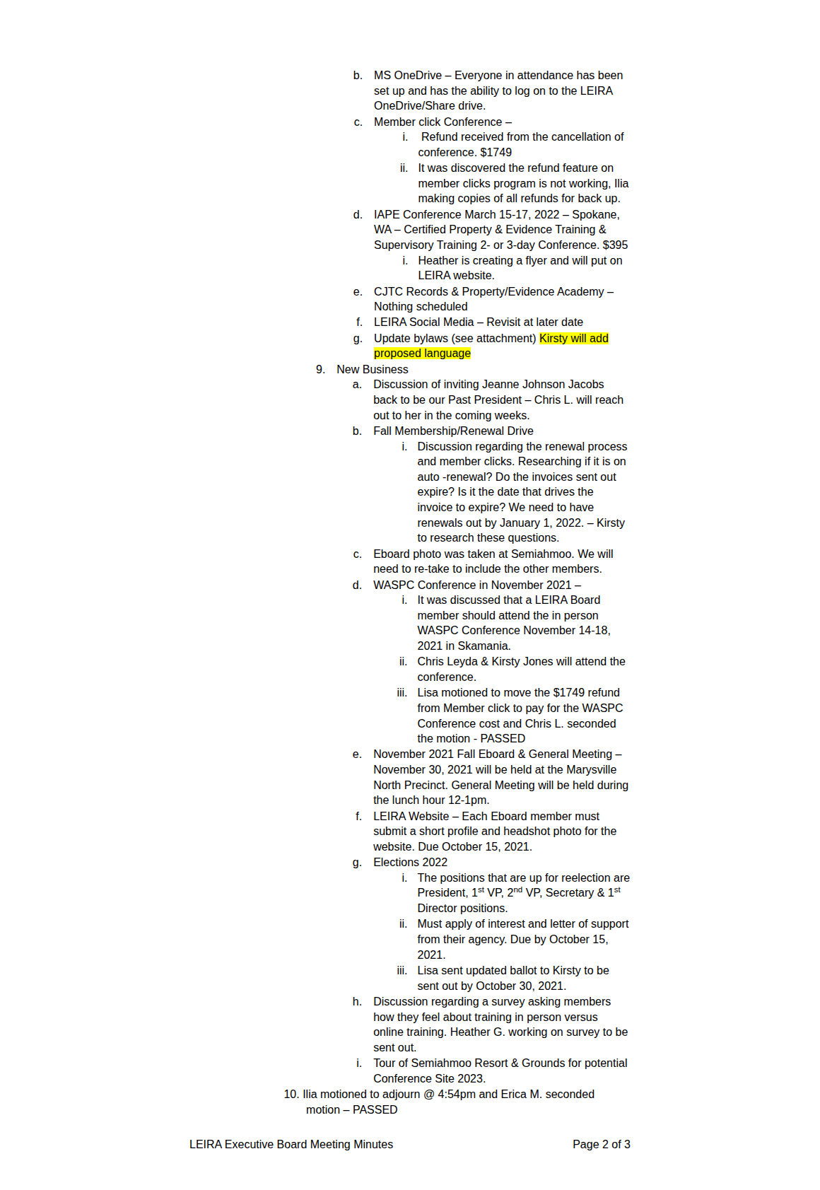MS OneDrive – Everyone in attendance has been set up and has the ability to log on to the LEIRA OneDrive/Share drive.
Member click Conference –
Refund received from the cancellation of conference. $1749
It was discovered the refund feature on member clicks program is not working, Ilia making copies of all refunds for back up.
IAPE Conference March 15-17, 2022 – Spokane, WA – Certified Property & Evidence Training & Supervisory Training 2- or 3-day Conference. $395
Heather is creating a flyer and will put on LEIRA website.
CJTC Records & Property/Evidence Academy – Nothing scheduled
LEIRA Social Media – Revisit at later date
Update bylaws (see attachment) Kirsty will add proposed language
New Business
Discussion of inviting Jeanne Johnson Jacobs back to be our Past President – Chris L. will reach out to her in the coming weeks.
Fall Membership/Renewal Drive
Discussion regarding the renewal process and member clicks. Researching if it is on auto -renewal? Do the invoices sent out expire? Is it the date that drives the invoice to expire? We need to have renewals out by January 1, 2022. – Kirsty to research these questions.
Eboard photo was taken at Semiahmoo. We will need to re-take to include the other members.
WASPC Conference in November 2021 –
It was discussed that a LEIRA Board member should attend the in person WASPC Conference November 14-18, 2021 in Skamania.
Chris Leyda & Kirsty Jones will attend the conference.
Lisa motioned to move the $1749 refund from Member click to pay for the WASPC Conference cost and Chris L. seconded the motion - PASSED
November 2021 Fall Eboard & General Meeting – November 30, 2021 will be held at the Marysville North Precinct. General Meeting will be held during the lunch hour 12-1pm.
LEIRA Website – Each Eboard member must submit a short profile and headshot photo for the website. Due October 15, 2021.
Elections 2022
The positions that are up for reelection are President, 1st VP, 2nd VP, Secretary & 1st Director positions.
Must apply of interest and letter of support from their agency. Due by October 15, 2021.
Lisa sent updated ballot to Kirsty to be sent out by October 30, 2021.
Discussion regarding a survey asking members how they feel about training in person versus online training. Heather G. working on survey to be sent out.
Tour of Semiahmoo Resort & Grounds for potential Conference Site 2023.
10. Ilia motioned to adjourn @ 4:54pm and Erica M. seconded motion – PASSED
LEIRA Executive Board Meeting Minutes Page 2 of 3